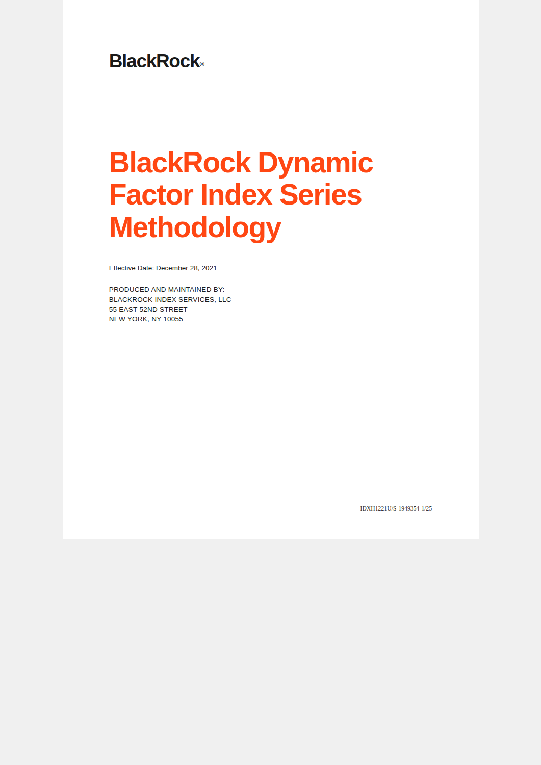BlackRock®
BlackRock Dynamic Factor Index Series Methodology
Effective Date: December 28, 2021
Produced and maintained by:
BlackRock Index Services, LLC
55 East 52nd Street
New York, NY 10055
IDXH1221U/S-1949354-1/25